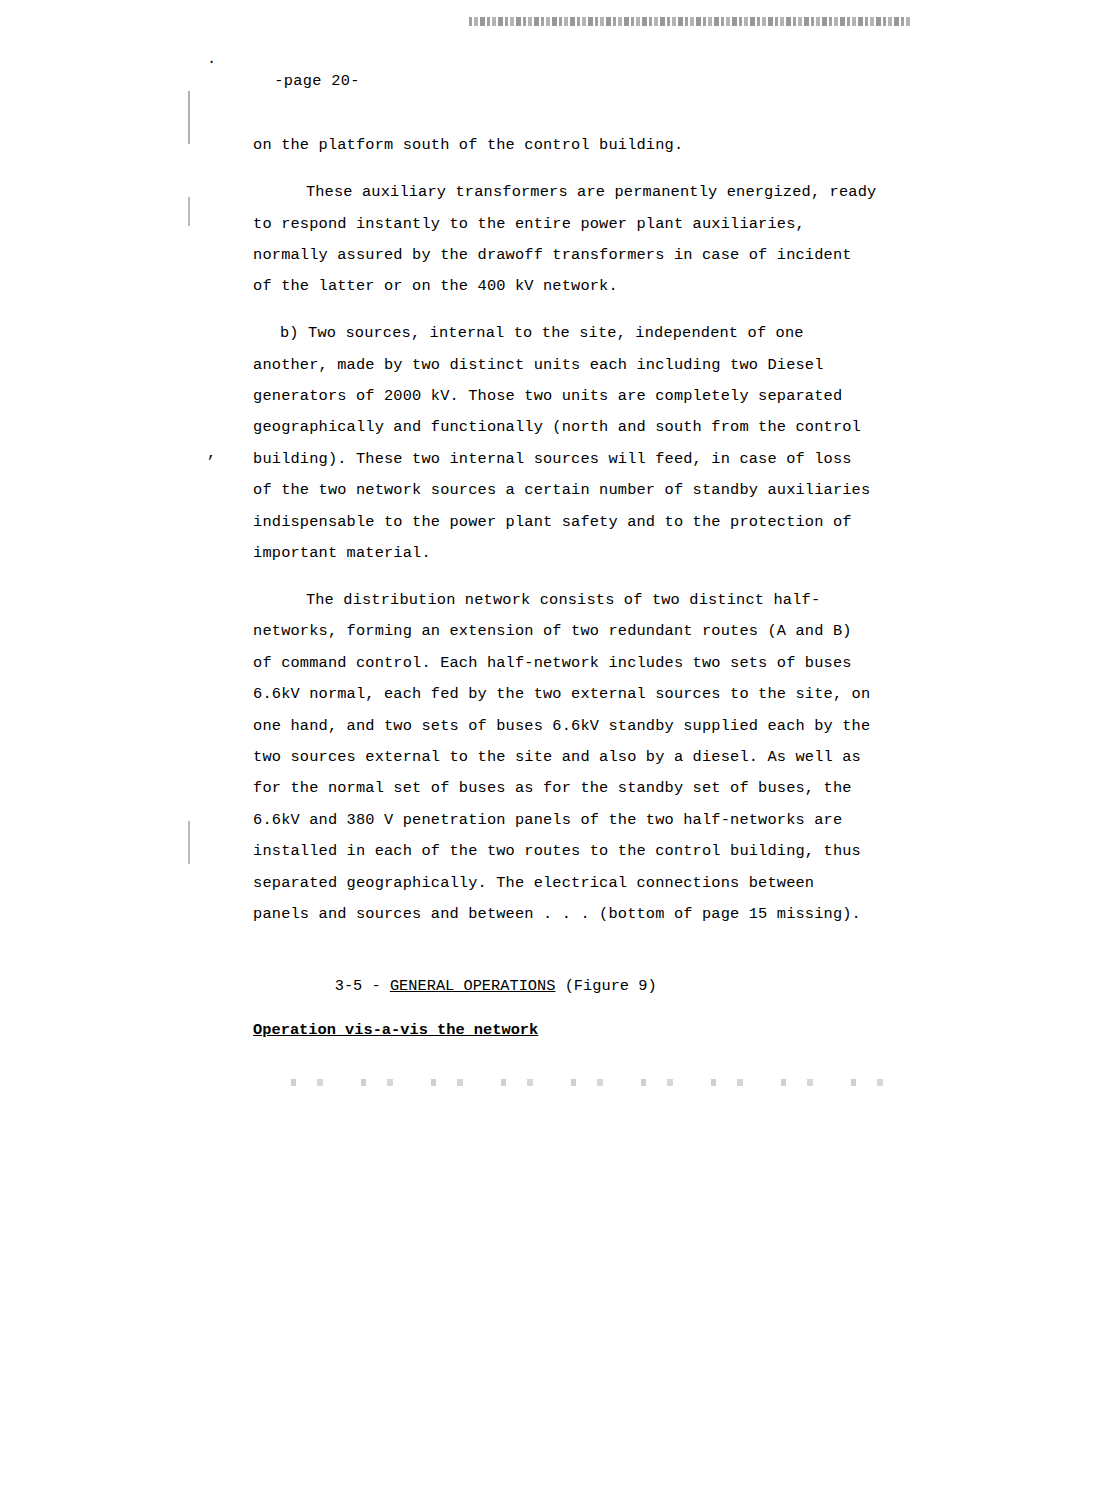.
,
-page 20-
on the platform south of the control building.
These auxiliary transformers are permanently energized, ready to respond instantly to the entire power plant auxiliaries, normally assured by the drawoff transformers in case of incident of the latter or on the 400 kV network.
b) Two sources, internal to the site, independent of one another, made by two distinct units each including two Diesel generators of 2000 kV. Those two units are completely separated geographically and functionally (north and south from the control building). These two internal sources will feed, in case of loss of the two network sources a certain number of standby auxiliaries indispensable to the power plant safety and to the protection of important material.
The distribution network consists of two distinct half-networks, forming an extension of two redundant routes (A and B) of command control. Each half-network includes two sets of buses 6.6kV normal, each fed by the two external sources to the site, on one hand, and two sets of buses 6.6kV standby supplied each by the two sources external to the site and also by a diesel. As well as for the normal set of buses as for the standby set of buses, the 6.6kV and 380 V penetration panels of the two half-networks are installed in each of the two routes to the control building, thus separated geographically. The electrical connections between panels and sources and between . . . (bottom of page 15 missing).
3-5 - GENERAL OPERATIONS (Figure 9)
Operation vis-a-vis the network